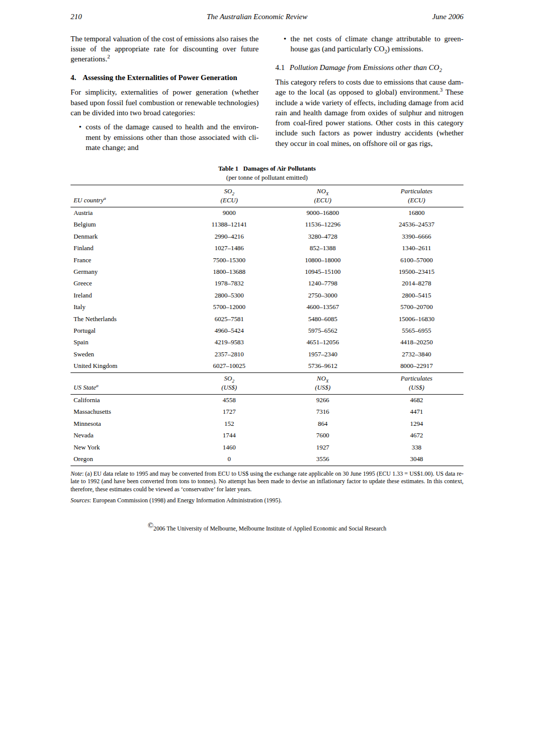210 The Australian Economic Review June 2006
The temporal valuation of the cost of emissions also raises the issue of the appropriate rate for discounting over future generations.2
4. Assessing the Externalities of Power Generation
For simplicity, externalities of power generation (whether based upon fossil fuel combustion or renewable technologies) can be divided into two broad categories:
costs of the damage caused to health and the environment by emissions other than those associated with climate change; and
the net costs of climate change attributable to greenhouse gas (and particularly CO2) emissions.
4.1 Pollution Damage from Emissions other than CO2
This category refers to costs due to emissions that cause damage to the local (as opposed to global) environment.3 These include a wide variety of effects, including damage from acid rain and health damage from oxides of sulphur and nitrogen from coal-fired power stations. Other costs in this category include such factors as power industry accidents (whether they occur in coal mines, on offshore oil or gas rigs,
Table 1 Damages of Air Pollutants (per tonne of pollutant emitted)
| EU country a | SO 2 (ECU) | NO X (ECU) | Particulates (ECU) |
| --- | --- | --- | --- |
| Austria | 9000 | 9000–16800 | 16800 |
| Belgium | 11388–12141 | 11536–12296 | 24536–24537 |
| Denmark | 2990–4216 | 3280–4728 | 3390–6666 |
| Finland | 1027–1486 | 852–1388 | 1340–2611 |
| France | 7500–15300 | 10800–18000 | 6100–57000 |
| Germany | 1800–13688 | 10945–15100 | 19500–23415 |
| Greece | 1978–7832 | 1240–7798 | 2014–8278 |
| Ireland | 2800–5300 | 2750–3000 | 2800–5415 |
| Italy | 5700–12000 | 4600–13567 | 5700–20700 |
| The Netherlands | 6025–7581 | 5480–6085 | 15006–16830 |
| Portugal | 4960–5424 | 5975–6562 | 5565–6955 |
| Spain | 4219–9583 | 4651–12056 | 4418–20250 |
| Sweden | 2357–2810 | 1957–2340 | 2732–3840 |
| United Kingdom | 6027–10025 | 5736–9612 | 8000–22917 |
| US State a | SO 2 (US$) | NO X (US$) | Particulates (US$) |
| California | 4558 | 9266 | 4682 |
| Massachusetts | 1727 | 7316 | 4471 |
| Minnesota | 152 | 864 | 1294 |
| Nevada | 1744 | 7600 | 4672 |
| New York | 1460 | 1927 | 338 |
| Oregon | 0 | 3556 | 3048 |
Note: (a) EU data relate to 1995 and may be converted from ECU to US$ using the exchange rate applicable on 30 June 1995 (ECU 1.33 = US$1.00). US data relate to 1992 (and have been converted from tons to tonnes). No attempt has been made to devise an inflationary factor to update these estimates. In this context, therefore, these estimates could be viewed as ‘conservative’ for later years.
Sources: European Commission (1998) and Energy Information Administration (1995).
©2006 The University of Melbourne, Melbourne Institute of Applied Economic and Social Research